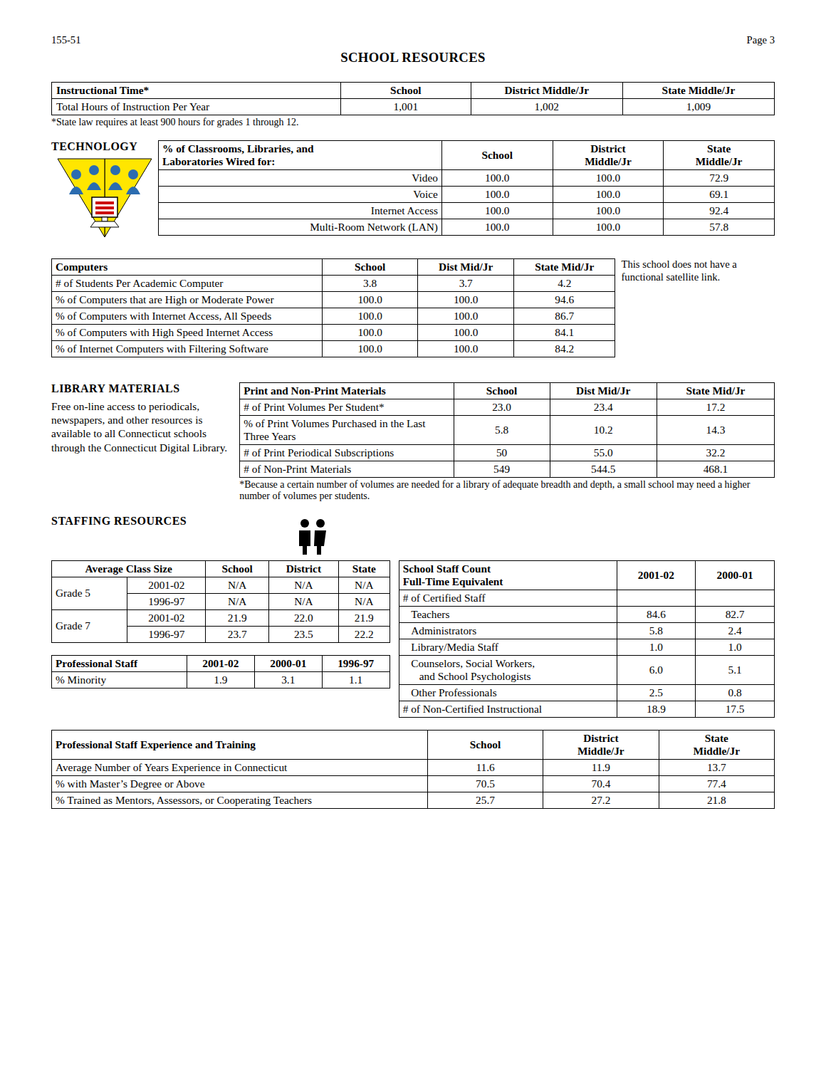155-51
Page 3
SCHOOL RESOURCES
| Instructional Time* | School | District Middle/Jr | State Middle/Jr |
| --- | --- | --- | --- |
| Total Hours of Instruction Per Year | 1,001 | 1,002 | 1,009 |
*State law requires at least 900 hours for grades 1 through 12.
| TECHNOLOGY | / % of Classrooms, Libraries, and Laboratories Wired for: / School / District Middle/Jr / State Middle/Jr / / --- / --- / --- / --- / / Video / 100.0 / 100.0 / 72.9 / / Voice / 100.0 / 100.0 / 69.1 / / Internet Access / 100.0 / 100.0 / 92.4 / / Multi-Room Network (LAN) / 100.0 / 100.0 / 57.8 / |
| / Computers / School / Dist Mid/Jr / State Mid/Jr / / --- / --- / --- / --- / / # of Students Per Academic Computer / 3.8 / 3.7 / 4.2 / / % of Computers that are High or Moderate Power / 100.0 / 100.0 / 94.6 / / % of Computers with Internet Access, All Speeds / 100.0 / 100.0 / 86.7 / / % of Computers with High Speed Internet Access / 100.0 / 100.0 / 84.1 / / % of Internet Computers with Filtering Software / 100.0 / 100.0 / 84.2 / | This school does not have a functional satellite link. |
| LIBRARY MATERIALS Free on-line access to periodicals, newspapers, and other resources is available to all Connecticut schools through the Connecticut Digital Library. | / Print and Non-Print Materials / School / Dist Mid/Jr / State Mid/Jr / / --- / --- / --- / --- / / # of Print Volumes Per Student* / 23.0 / 23.4 / 17.2 / / % of Print Volumes Purchased in the Last Three Years / 5.8 / 10.2 / 14.3 / / # of Print Periodical Subscriptions / 50 / 55.0 / 32.2 / / # of Non-Print Materials / 549 / 544.5 / 468.1 / *Because a certain number of volumes are needed for a library of adequate breadth and depth, a small school may need a higher number of volumes per students. |
| STAFFING RESOURCES | | |
| / Average Class Size / School / District / State / / --- / --- / --- / --- / / Grade 5 / 2001-02 / N/A / N/A / N/A / / 1996-97 / N/A / N/A / N/A / / Grade 7 / 2001-02 / 21.9 / 22.0 / 21.9 / / 1996-97 / 23.7 / 23.5 / 22.2 / / Professional Staff / 2001-02 / 2000-01 / 1996-97 / / --- / --- / --- / --- / / % Minority / 1.9 / 3.1 / 1.1 / | / School Staff Count Full-Time Equivalent / 2001-02 / 2000-01 / / --- / --- / --- / / # of Certified Staff / / / / Teachers / 84.6 / 82.7 / / Administrators / 5.8 / 2.4 / / Library/Media Staff / 1.0 / 1.0 / / Counselors, Social Workers, and School Psychologists / 6.0 / 5.1 / / Other Professionals / 2.5 / 0.8 / / # of Non-Certified Instructional / 18.9 / 17.5 / |
| Professional Staff Experience and Training | School | District Middle/Jr | State Middle/Jr |
| --- | --- | --- | --- |
| Average Number of Years Experience in Connecticut | 11.6 | 11.9 | 13.7 |
| % with Master’s Degree or Above | 70.5 | 70.4 | 77.4 |
| % Trained as Mentors, Assessors, or Cooperating Teachers | 25.7 | 27.2 | 21.8 |